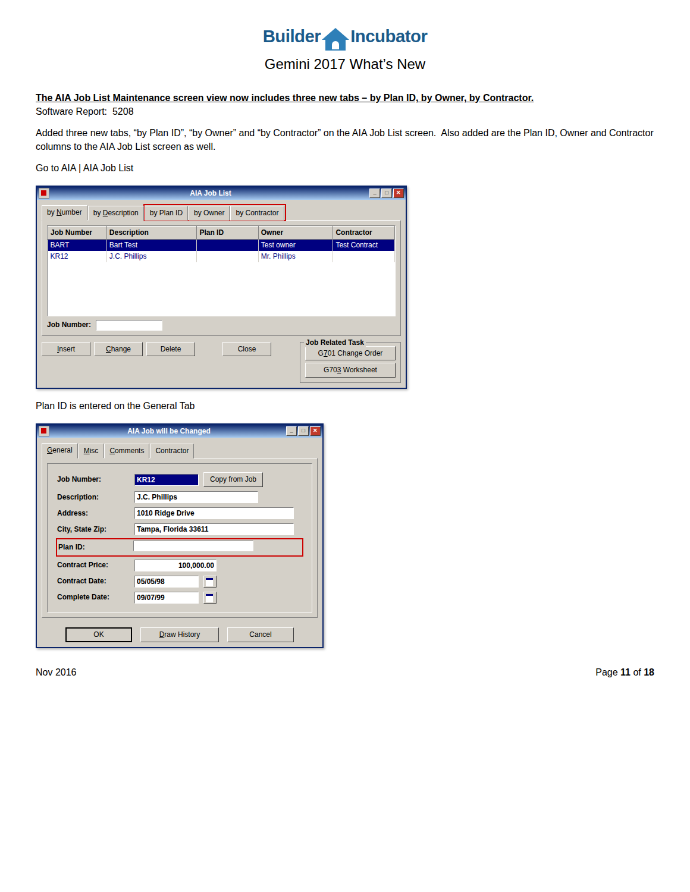Builder Incubator
Gemini 2017 What’s New
The AIA Job List Maintenance screen view now includes three new tabs – by Plan ID, by Owner, by Contractor.
Software Report: 5208
Added three new tabs, “by Plan ID”, “by Owner” and “by Contractor” on the AIA Job List screen. Also added are the Plan ID, Owner and Contractor columns to the AIA Job List screen as well.
Go to AIA | AIA Job List
AIA Job List _ □ ✕
by Number
by Description
by Plan ID
by Owner
by Contractor
| Job Number | Description | Plan ID | Owner | Contractor |
| --- | --- | --- | --- | --- |
| BART | Bart Test | | Test owner | Test Contract |
| KR12 | J.C. Phillips | | Mr. Phillips | |
Job Number:
Insert Change Delete Close
Job Related Task G701 Change Order G703 Worksheet
Plan ID is entered on the General Tab
AIA Job will be Changed _ □ ✕
General
Misc
Comments
Contractor
Job Number:
KR12 Copy from Job
Description:
J.C. Phillips
Address:
1010 Ridge Drive
City, State Zip:
Tampa, Florida 33611
Plan ID:
Contract Price:
100,000.00
Contract Date:
05/05/98
Complete Date:
09/07/99
OK Draw History Cancel
Nov 2016
Page 11 of 18